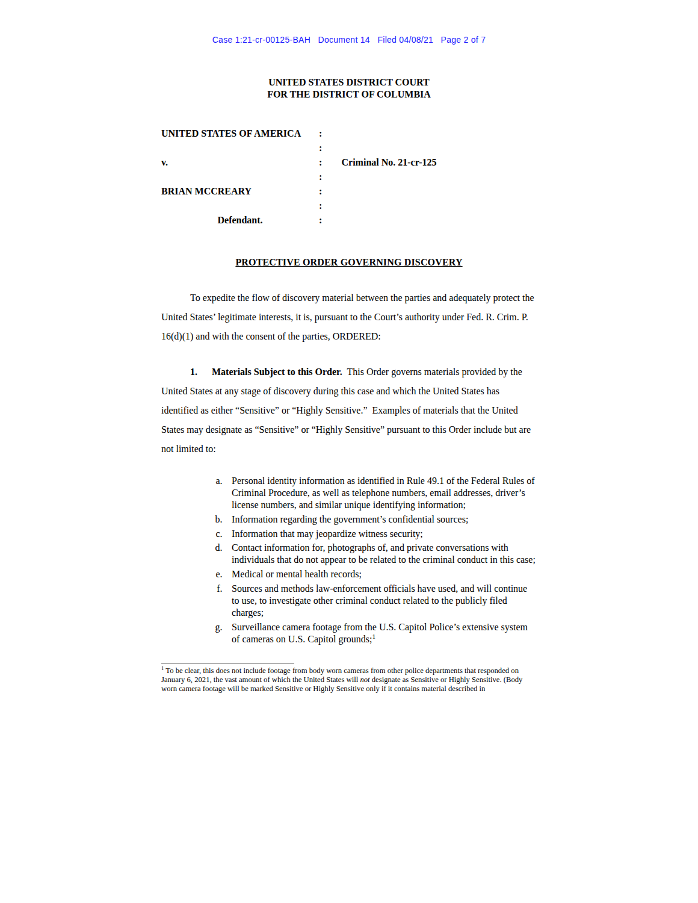Case 1:21-cr-00125-BAH Document 14 Filed 04/08/21 Page 2 of 7
UNITED STATES DISTRICT COURT
FOR THE DISTRICT OF COLUMBIA
| UNITED STATES OF AMERICA | : | |
| | : | |
| v. | : | Criminal No. 21-cr-125 |
| | : | |
| BRIAN MCCREARY | : | |
| | : | |
| Defendant. | : | |
PROTECTIVE ORDER GOVERNING DISCOVERY
To expedite the flow of discovery material between the parties and adequately protect the United States’ legitimate interests, it is, pursuant to the Court’s authority under Fed. R. Crim. P. 16(d)(1) and with the consent of the parties, ORDERED:
1. Materials Subject to this Order. This Order governs materials provided by the United States at any stage of discovery during this case and which the United States has identified as either “Sensitive” or “Highly Sensitive.” Examples of materials that the United States may designate as “Sensitive” or “Highly Sensitive” pursuant to this Order include but are not limited to:
Personal identity information as identified in Rule 49.1 of the Federal Rules of Criminal Procedure, as well as telephone numbers, email addresses, driver’s license numbers, and similar unique identifying information;
Information regarding the government’s confidential sources;
Information that may jeopardize witness security;
Contact information for, photographs of, and private conversations with individuals that do not appear to be related to the criminal conduct in this case;
Medical or mental health records;
Sources and methods law-enforcement officials have used, and will continue to use, to investigate other criminal conduct related to the publicly filed charges;
Surveillance camera footage from the U.S. Capitol Police’s extensive system of cameras on U.S. Capitol grounds;1
1 To be clear, this does not include footage from body worn cameras from other police departments that responded on January 6, 2021, the vast amount of which the United States will not designate as Sensitive or Highly Sensitive. (Body worn camera footage will be marked Sensitive or Highly Sensitive only if it contains material described in